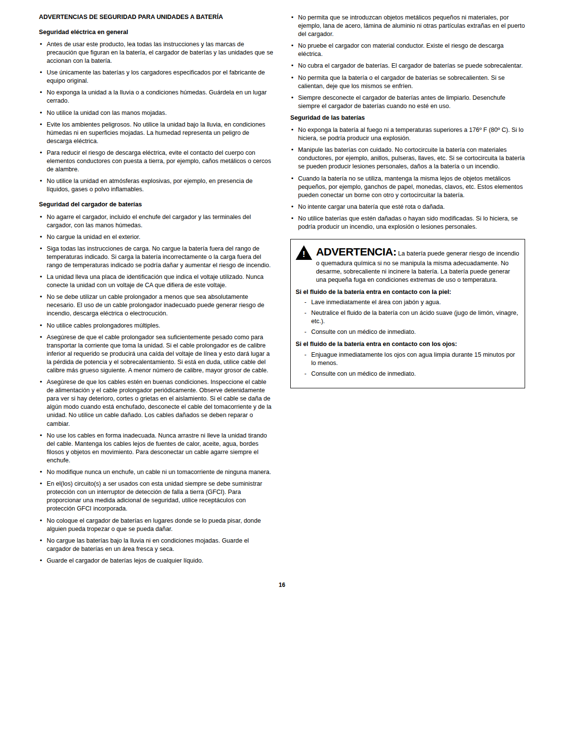ADVERTENCIAS DE SEGURIDAD PARA UNIDADES A BATERÍA
Seguridad eléctrica en general
Antes de usar este producto, lea todas las instrucciones y las marcas de precaución que figuran en la batería, el cargador de baterías y las unidades que se accionan con la batería.
Use únicamente las baterías y los cargadores especificados por el fabricante de equipo original.
No exponga la unidad a la lluvia o a condiciones húmedas. Guárdela en un lugar cerrado.
No utilice la unidad con las manos mojadas.
Evite los ambientes peligrosos. No utilice la unidad bajo la lluvia, en condiciones húmedas ni en superficies mojadas. La humedad representa un peligro de descarga eléctrica.
Para reducir el riesgo de descarga eléctrica, evite el contacto del cuerpo con elementos conductores con puesta a tierra, por ejemplo, caños metálicos o cercos de alambre.
No utilice la unidad en atmósferas explosivas, por ejemplo, en presencia de líquidos, gases o polvo inflamables.
Seguridad del cargador de baterías
No agarre el cargador, incluido el enchufe del cargador y las terminales del cargador, con las manos húmedas.
No cargue la unidad en el exterior.
Siga todas las instrucciones de carga. No cargue la batería fuera del rango de temperaturas indicado. Si carga la batería incorrectamente o la carga fuera del rango de temperaturas indicado se podría dañar y aumentar el riesgo de incendio.
La unidad lleva una placa de identificación que indica el voltaje utilizado. Nunca conecte la unidad con un voltaje de CA que difiera de este voltaje.
No se debe utilizar un cable prolongador a menos que sea absolutamente necesario. El uso de un cable prolongador inadecuado puede generar riesgo de incendio, descarga eléctrica o electrocución.
No utilice cables prolongadores múltiples.
Asegúrese de que el cable prolongador sea suficientemente pesado como para transportar la corriente que toma la unidad. Si el cable prolongador es de calibre inferior al requerido se producirá una caída del voltaje de línea y esto dará lugar a la pérdida de potencia y el sobrecalentamiento. Si está en duda, utilice cable del calibre más grueso siguiente. A menor número de calibre, mayor grosor de cable.
Asegúrese de que los cables estén en buenas condiciones. Inspeccione el cable de alimentación y el cable prolongador periódicamente. Observe detenidamente para ver si hay deterioro, cortes o grietas en el aislamiento. Si el cable se daña de algún modo cuando está enchufado, desconecte el cable del tomacorriente y de la unidad. No utilice un cable dañado. Los cables dañados se deben reparar o cambiar.
No use los cables en forma inadecuada. Nunca arrastre ni lleve la unidad tirando del cable. Mantenga los cables lejos de fuentes de calor, aceite, agua, bordes filosos y objetos en movimiento. Para desconectar un cable agarre siempre el enchufe.
No modifique nunca un enchufe, un cable ni un tomacorriente de ninguna manera.
En el(los) circuito(s) a ser usados con esta unidad siempre se debe suministrar protección con un interruptor de detección de falla a tierra (GFCI). Para proporcionar una medida adicional de seguridad, utilice receptáculos con protección GFCI incorporada.
No coloque el cargador de baterías en lugares donde se lo pueda pisar, donde alguien pueda tropezar o que se pueda dañar.
No cargue las baterías bajo la lluvia ni en condiciones mojadas. Guarde el cargador de baterías en un área fresca y seca.
Guarde el cargador de baterías lejos de cualquier líquido.
No permita que se introduzcan objetos metálicos pequeños ni materiales, por ejemplo, lana de acero, lámina de aluminio ni otras partículas extrañas en el puerto del cargador.
No pruebe el cargador con material conductor. Existe el riesgo de descarga eléctrica.
No cubra el cargador de baterías. El cargador de baterías se puede sobrecalentar.
No permita que la batería o el cargador de baterías se sobrecalienten. Si se calientan, deje que los mismos se enfríen.
Siempre desconecte el cargador de baterías antes de limpiarlo. Desenchufe siempre el cargador de baterías cuando no esté en uso.
Seguridad de las baterías
No exponga la batería al fuego ni a temperaturas superiores a 176º F (80º C). Si lo hiciera, se podría producir una explosión.
Manipule las baterías con cuidado. No cortocircuite la batería con materiales conductores, por ejemplo, anillos, pulseras, llaves, etc. Si se cortocircuita la batería se pueden producir lesiones personales, daños a la batería o un incendio.
Cuando la batería no se utiliza, mantenga la misma lejos de objetos metálicos pequeños, por ejemplo, ganchos de papel, monedas, clavos, etc. Estos elementos pueden conectar un borne con otro y cortocircuitar la batería.
No intente cargar una batería que esté rota o dañada.
No utilice baterías que estén dañadas o hayan sido modificadas. Si lo hiciera, se podría producir un incendio, una explosión o lesiones personales.
ADVERTENCIA: La batería puede generar riesgo de incendio o quemadura química si no se manipula la misma adecuadamente. No desarme, sobrecaliente ni incinere la batería. La batería puede generar una pequeña fuga en condiciones extremas de uso o temperatura.
Si el fluido de la batería entra en contacto con la piel:
Lave inmediatamente el área con jabón y agua.
Neutralice el fluido de la batería con un ácido suave (jugo de limón, vinagre, etc.).
Consulte con un médico de inmediato.
Si el fluido de la batería entra en contacto con los ojos:
Enjuague inmediatamente los ojos con agua limpia durante 15 minutos por lo menos.
Consulte con un médico de inmediato.
16